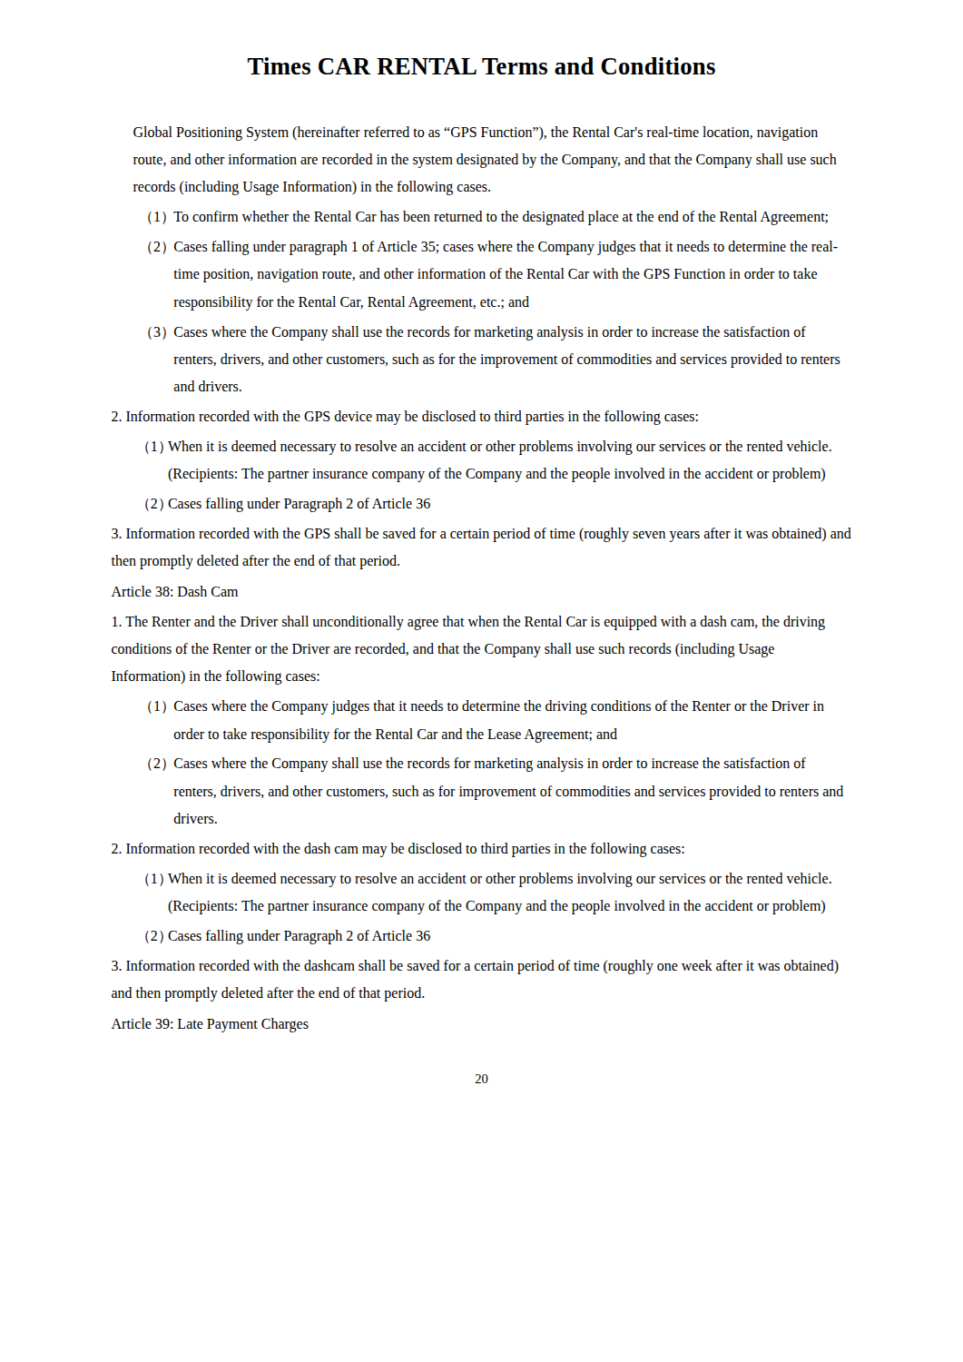Times CAR RENTAL Terms and Conditions
Global Positioning System (hereinafter referred to as “GPS Function”), the Rental Car's real-time location, navigation route, and other information are recorded in the system designated by the Company, and that the Company shall use such records (including Usage Information) in the following cases.
（1）To confirm whether the Rental Car has been returned to the designated place at the end of the Rental Agreement;
（2）Cases falling under paragraph 1 of Article 35; cases where the Company judges that it needs to determine the real-time position, navigation route, and other information of the Rental Car with the GPS Function in order to take responsibility for the Rental Car, Rental Agreement, etc.; and
（3）Cases where the Company shall use the records for marketing analysis in order to increase the satisfaction of renters, drivers, and other customers, such as for the improvement of commodities and services provided to renters and drivers.
2. Information recorded with the GPS device may be disclosed to third parties in the following cases:
（1）When it is deemed necessary to resolve an accident or other problems involving our services or the rented vehicle. (Recipients: The partner insurance company of the Company and the people involved in the accident or problem)
（2）Cases falling under Paragraph 2 of Article 36
3. Information recorded with the GPS shall be saved for a certain period of time (roughly seven years after it was obtained) and then promptly deleted after the end of that period.
Article 38: Dash Cam
1. The Renter and the Driver shall unconditionally agree that when the Rental Car is equipped with a dash cam, the driving conditions of the Renter or the Driver are recorded, and that the Company shall use such records (including Usage Information) in the following cases:
（1）Cases where the Company judges that it needs to determine the driving conditions of the Renter or the Driver in order to take responsibility for the Rental Car and the Lease Agreement; and
（2）Cases where the Company shall use the records for marketing analysis in order to increase the satisfaction of renters, drivers, and other customers, such as for improvement of commodities and services provided to renters and drivers.
2. Information recorded with the dash cam may be disclosed to third parties in the following cases:
（1）When it is deemed necessary to resolve an accident or other problems involving our services or the rented vehicle. (Recipients: The partner insurance company of the Company and the people involved in the accident or problem)
（2）Cases falling under Paragraph 2 of Article 36
3. Information recorded with the dashcam shall be saved for a certain period of time (roughly one week after it was obtained) and then promptly deleted after the end of that period.
Article 39: Late Payment Charges
20